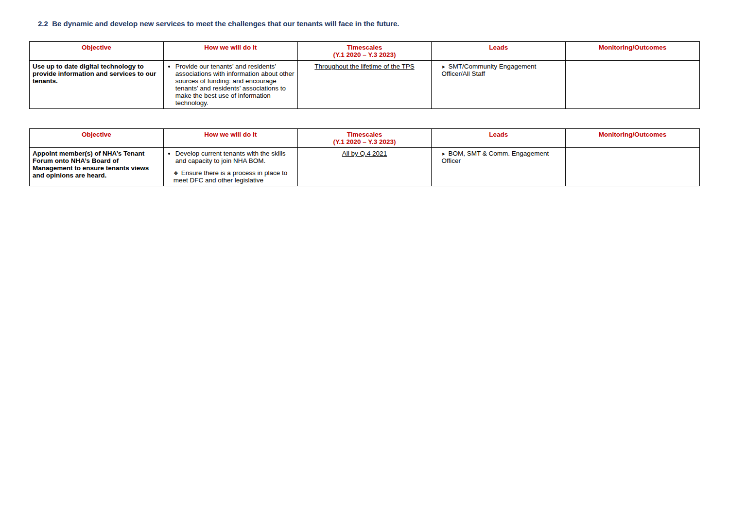2.2 Be dynamic and develop new services to meet the challenges that our tenants will face in the future.
| Objective | How we will do it | Timescales (Y.1 2020 – Y.3 2023) | Leads | Monitoring/Outcomes |
| --- | --- | --- | --- | --- |
| Use up to date digital technology to provide information and services to our tenants. | Provide our tenants’ and residents’ associations with information about other sources of funding: and encourage tenants’ and residents’ associations to make the best use of information technology. | Throughout the lifetime of the TPS | SMT/Community Engagement Officer/All Staff | |
| Objective | How we will do it | Timescales (Y.1 2020 – Y.3 2023) | Leads | Monitoring/Outcomes |
| --- | --- | --- | --- | --- |
| Appoint member(s) of NHA’s Tenant Forum onto NHA’s Board of Management to ensure tenants views and opinions are heard. | Develop current tenants with the skills and capacity to join NHA BOM. Ensure there is a process in place to meet DFC and other legislative | All by Q.4 2021 | BOM, SMT & Comm. Engagement Officer | |